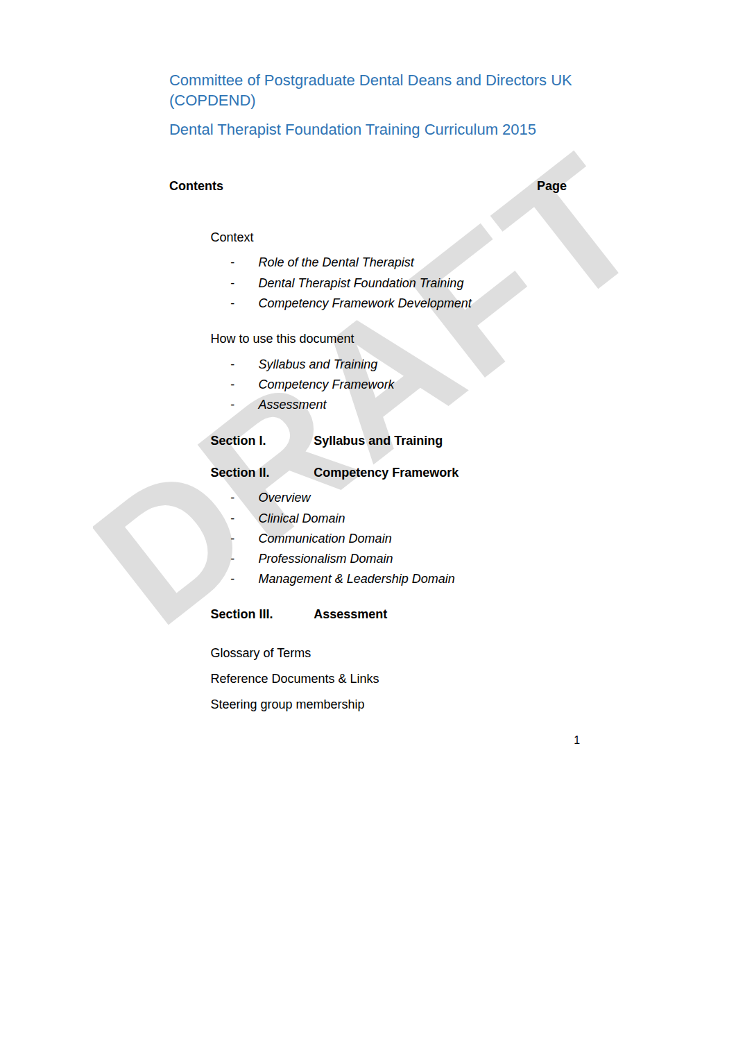DRAFT
Committee of Postgraduate Dental Deans and Directors UK (COPDEND)
Dental Therapist Foundation Training Curriculum 2015
Contents Page
Context
Role of the Dental Therapist
Dental Therapist Foundation Training
Competency Framework Development
How to use this document
Syllabus and Training
Competency Framework
Assessment
Section I. Syllabus and Training
Section II. Competency Framework
Overview
Clinical Domain
Communication Domain
Professionalism Domain
Management & Leadership Domain
Section III. Assessment
Glossary of Terms
Reference Documents & Links
Steering group membership
1